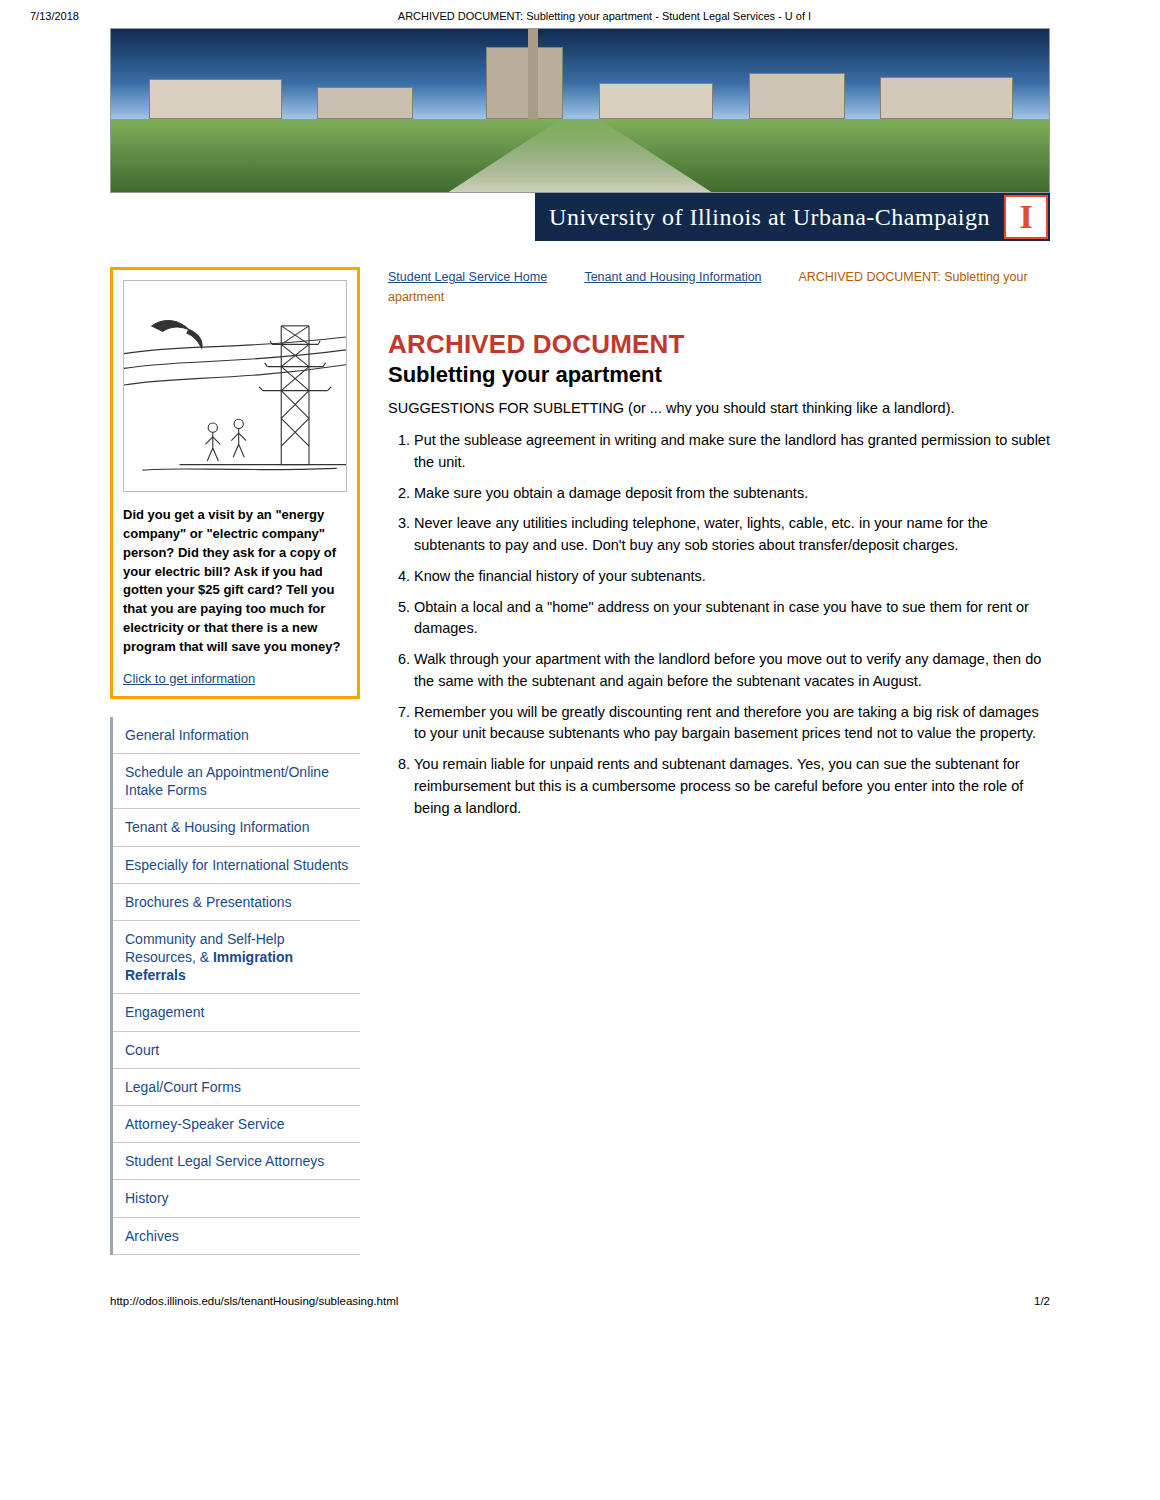7/13/2018
ARCHIVED DOCUMENT: Subletting your apartment - Student Legal Services - U of I
University of Illinois at Urbana-Champaign
I
Did you get a visit by an "energy company" or "electric company" person? Did they ask for a copy of your electric bill? Ask if you had gotten your $25 gift card? Tell you that you are paying too much for electricity or that there is a new program that will save you money?
Click to get information
General Information
Schedule an Appointment/Online Intake Forms
Tenant & Housing Information
Especially for International Students
Brochures & Presentations
Community and Self-Help Resources, & Immigration Referrals
Engagement
Court
Legal/Court Forms
Attorney-Speaker Service
Student Legal Service Attorneys
History
Archives
Student Legal Service Home Tenant and Housing Information ARCHIVED DOCUMENT: Subletting your apartment
ARCHIVED DOCUMENT
Subletting your apartment
SUGGESTIONS FOR SUBLETTING (or ... why you should start thinking like a landlord).
Put the sublease agreement in writing and make sure the landlord has granted permission to sublet the unit.
Make sure you obtain a damage deposit from the subtenants.
Never leave any utilities including telephone, water, lights, cable, etc. in your name for the subtenants to pay and use. Don't buy any sob stories about transfer/deposit charges.
Know the financial history of your subtenants.
Obtain a local and a "home" address on your subtenant in case you have to sue them for rent or damages.
Walk through your apartment with the landlord before you move out to verify any damage, then do the same with the subtenant and again before the subtenant vacates in August.
Remember you will be greatly discounting rent and therefore you are taking a big risk of damages to your unit because subtenants who pay bargain basement prices tend not to value the property.
You remain liable for unpaid rents and subtenant damages. Yes, you can sue the subtenant for reimbursement but this is a cumbersome process so be careful before you enter into the role of being a landlord.
http://odos.illinois.edu/sls/tenantHousing/subleasing.html
1/2